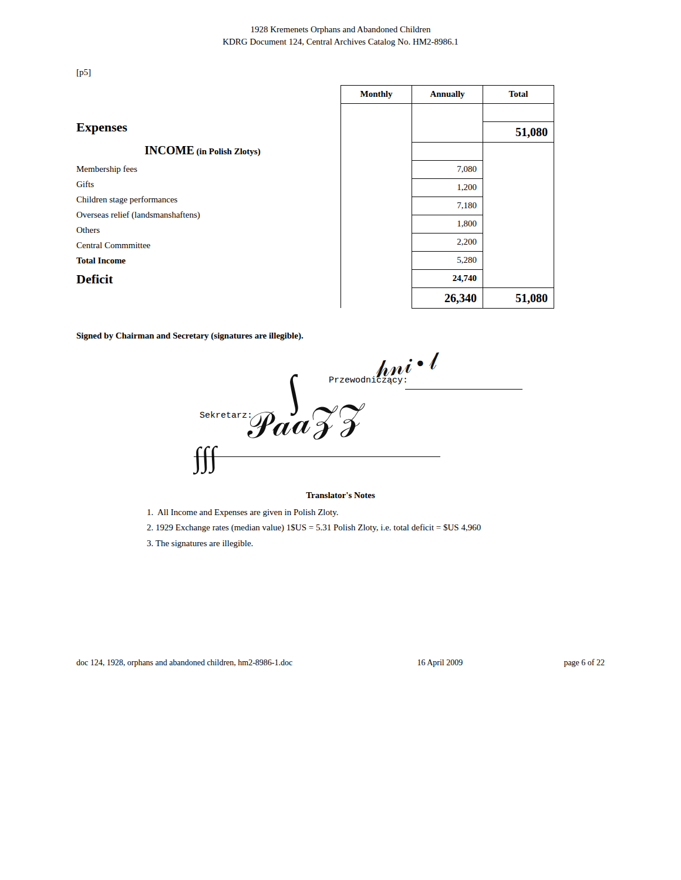1928 Kremenets Orphans and Abandoned Children
KDRG Document 124, Central Archives Catalog No. HM2-8986.1
[p5]
Expenses
INCOME (in Polish Zlotys)
Membership fees
Gifts
Children stage performances
Overseas relief (landsmanshaftens)
Others
Central Commmittee
Total Income
Deficit
| Monthly | Annually | Total |
| --- | --- | --- |
| | | 51,080 |
| | 7,080 | |
| | 1,200 | |
| | 7,180 | |
| | 1,800 | |
| | 2,200 | |
| | 5,280 | |
| | 24,740 | |
| | 26,340 | 51,080 |
Signed by Chairman and Secretary (signatures are illegible).
𝒽𝓃𝒾 • 𝓁 Przewodniczący: ∫ Sekretarz: 𝒫𝒶𝒶𝒵𝒵 ∫∫∫
Translator's Notes
1. All Income and Expenses are given in Polish Zloty.
2. 1929 Exchange rates (median value) 1$US = 5.31 Polish Zloty, i.e. total deficit = $US 4,960
3. The signatures are illegible.
doc 124, 1928, orphans and abandoned children, hm2-8986-1.doc 16 April 2009 page 6 of 22